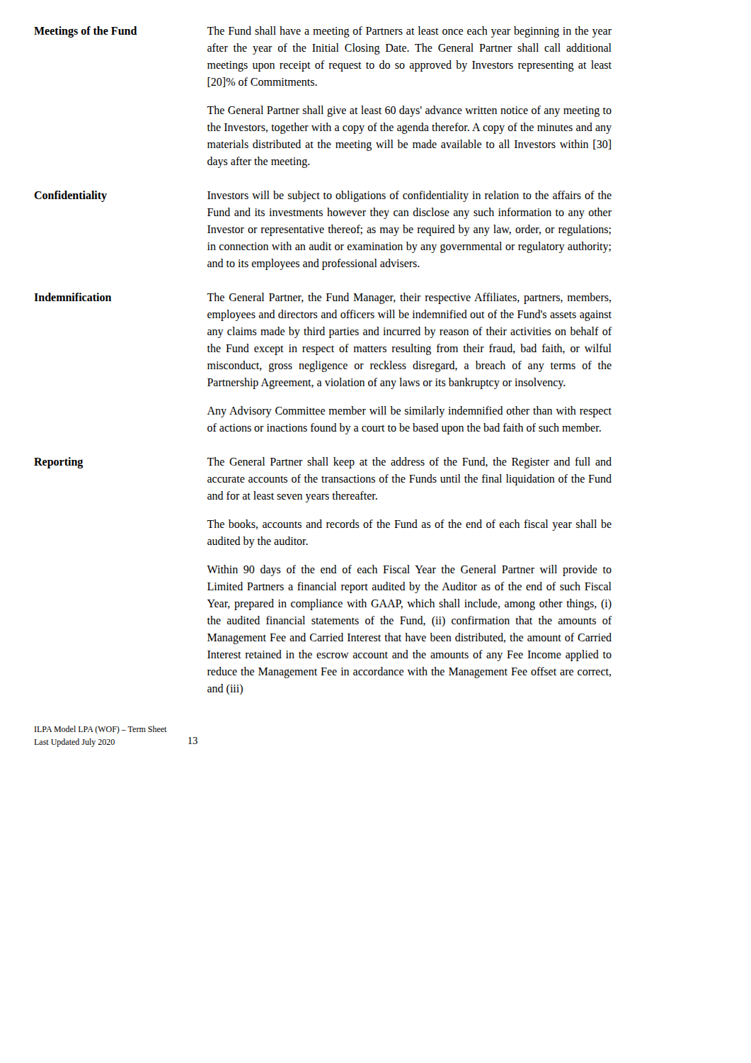Meetings of the Fund
The Fund shall have a meeting of Partners at least once each year beginning in the year after the year of the Initial Closing Date. The General Partner shall call additional meetings upon receipt of request to do so approved by Investors representing at least [20]% of Commitments.
The General Partner shall give at least 60 days' advance written notice of any meeting to the Investors, together with a copy of the agenda therefor. A copy of the minutes and any materials distributed at the meeting will be made available to all Investors within [30] days after the meeting.
Confidentiality
Investors will be subject to obligations of confidentiality in relation to the affairs of the Fund and its investments however they can disclose any such information to any other Investor or representative thereof; as may be required by any law, order, or regulations; in connection with an audit or examination by any governmental or regulatory authority; and to its employees and professional advisers.
Indemnification
The General Partner, the Fund Manager, their respective Affiliates, partners, members, employees and directors and officers will be indemnified out of the Fund's assets against any claims made by third parties and incurred by reason of their activities on behalf of the Fund except in respect of matters resulting from their fraud, bad faith, or wilful misconduct, gross negligence or reckless disregard, a breach of any terms of the Partnership Agreement, a violation of any laws or its bankruptcy or insolvency.
Any Advisory Committee member will be similarly indemnified other than with respect of actions or inactions found by a court to be based upon the bad faith of such member.
Reporting
The General Partner shall keep at the address of the Fund, the Register and full and accurate accounts of the transactions of the Funds until the final liquidation of the Fund and for at least seven years thereafter.
The books, accounts and records of the Fund as of the end of each fiscal year shall be audited by the auditor.
Within 90 days of the end of each Fiscal Year the General Partner will provide to Limited Partners a financial report audited by the Auditor as of the end of such Fiscal Year, prepared in compliance with GAAP, which shall include, among other things, (i) the audited financial statements of the Fund, (ii) confirmation that the amounts of Management Fee and Carried Interest that have been distributed, the amount of Carried Interest retained in the escrow account and the amounts of any Fee Income applied to reduce the Management Fee in accordance with the Management Fee offset are correct, and (iii)
ILPA Model LPA (WOF) – Term Sheet
Last Updated July 2020
13